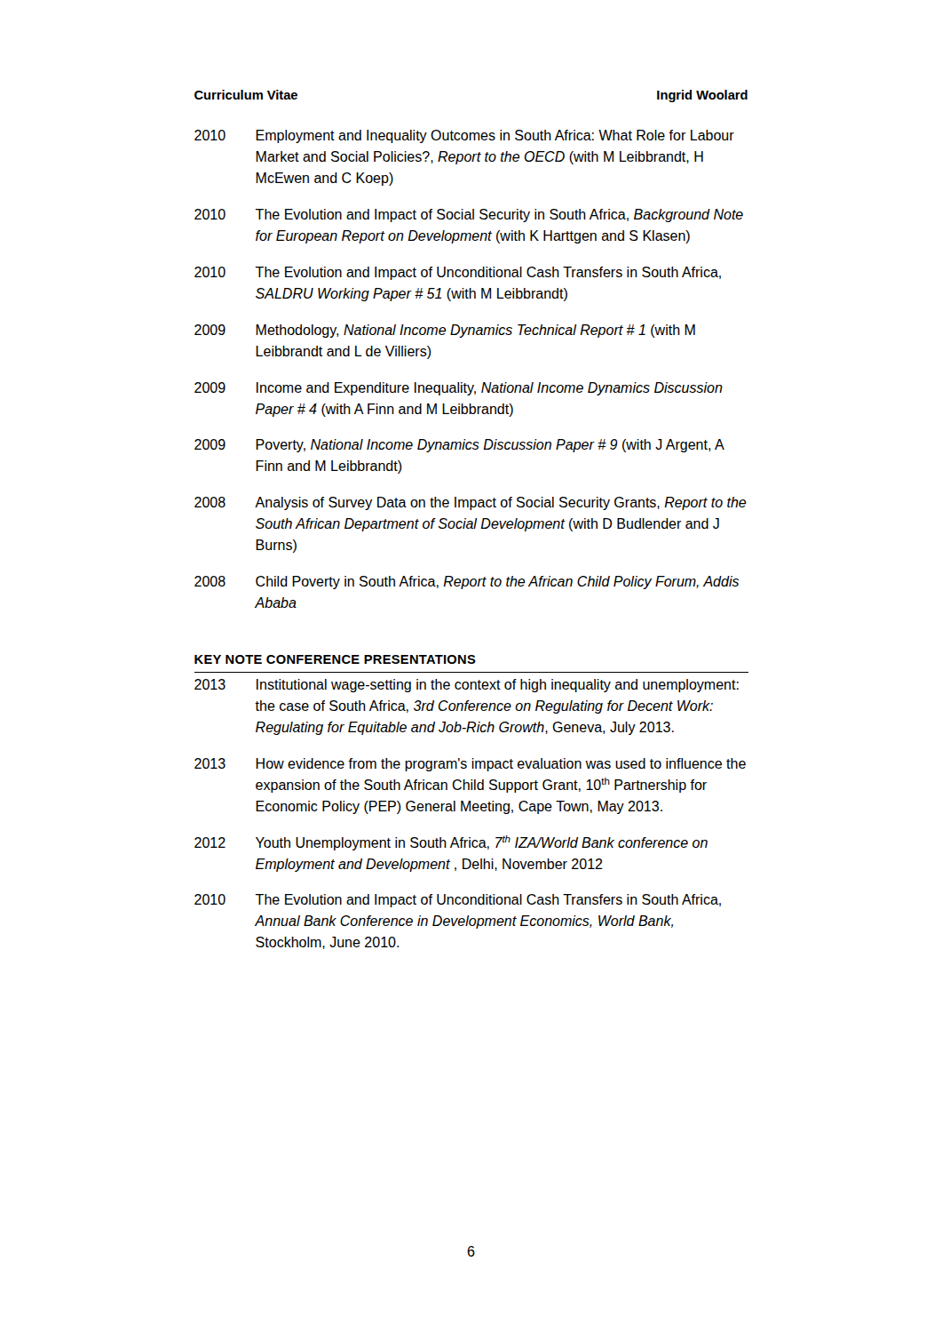Curriculum Vitae Ingrid Woolard
| 2010 | Employment and Inequality Outcomes in South Africa: What Role for Labour Market and Social Policies?, Report to the OECD (with M Leibbrandt, H McEwen and C Koep) |
| 2010 | The Evolution and Impact of Social Security in South Africa, Background Note for European Report on Development (with K Harttgen and S Klasen) |
| 2010 | The Evolution and Impact of Unconditional Cash Transfers in South Africa, SALDRU Working Paper # 51 (with M Leibbrandt) |
| 2009 | Methodology, National Income Dynamics Technical Report # 1 (with M Leibbrandt and L de Villiers) |
| 2009 | Income and Expenditure Inequality, National Income Dynamics Discussion Paper # 4 (with A Finn and M Leibbrandt) |
| 2009 | Poverty, National Income Dynamics Discussion Paper # 9 (with J Argent, A Finn and M Leibbrandt) |
| 2008 | Analysis of Survey Data on the Impact of Social Security Grants, Report to the South African Department of Social Development (with D Budlender and J Burns) |
| 2008 | Child Poverty in South Africa, Report to the African Child Policy Forum, Addis Ababa |
KEY NOTE CONFERENCE PRESENTATIONS
| 2013 | Institutional wage-setting in the context of high inequality and unemployment: the case of South Africa, 3rd Conference on Regulating for Decent Work: Regulating for Equitable and Job-Rich Growth , Geneva, July 2013. |
| 2013 | How evidence from the program's impact evaluation was used to influence the expansion of the South African Child Support Grant, 10 th Partnership for Economic Policy (PEP) General Meeting, Cape Town, May 2013. |
| 2012 | Youth Unemployment in South Africa, 7 th IZA/World Bank conference on Employment and Development , Delhi, November 2012 |
| 2010 | The Evolution and Impact of Unconditional Cash Transfers in South Africa, Annual Bank Conference in Development Economics, World Bank, Stockholm, June 2010. |
6